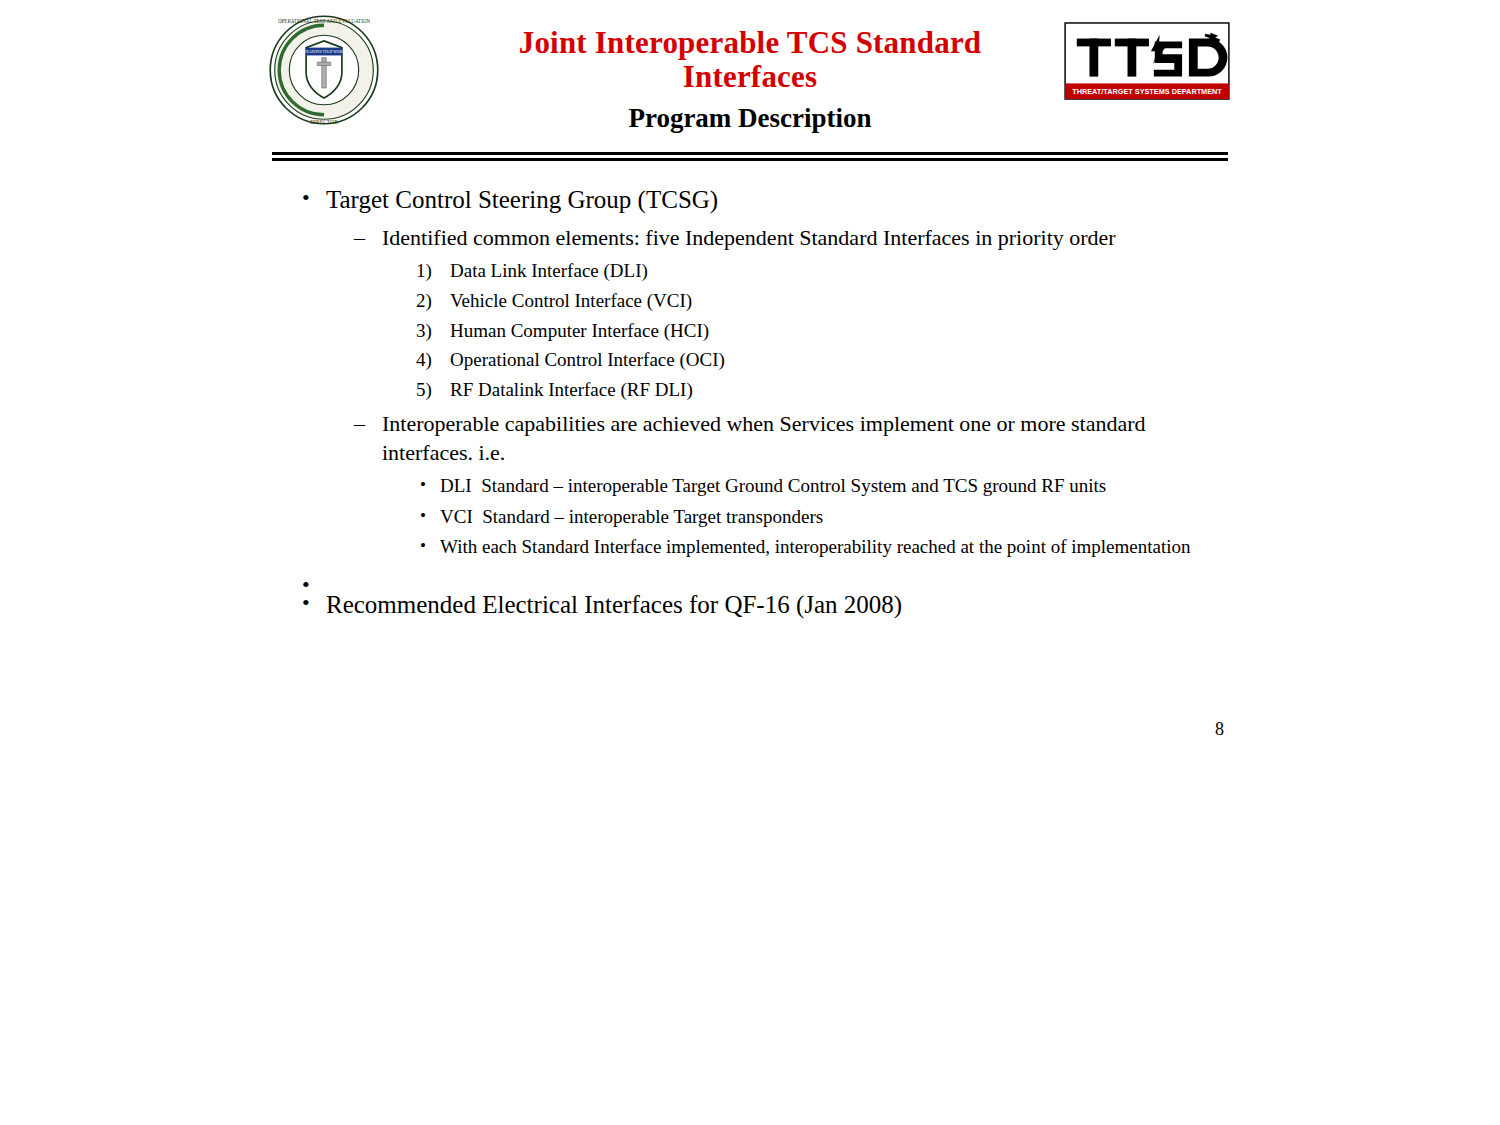OPERATIONAL TEST AND EVALUATION · DIRECTOR · WEAPONS THAT WORK THREAT/TARGET SYSTEMS DEPARTMENT
Joint Interoperable TCS Standard Interfaces
Program Description
Target Control Steering Group (TCSG)
Identified common elements: five Independent Standard Interfaces in priority order
Data Link Interface (DLI)
Vehicle Control Interface (VCI)
Human Computer Interface (HCI)
Operational Control Interface (OCI)
RF Datalink Interface (RF DLI)
Interoperable capabilities are achieved when Services implement one or more standard interfaces. i.e.
DLI Standard – interoperable Target Ground Control System and TCS ground RF units
VCI Standard – interoperable Target transponders
With each Standard Interface implemented, interoperability reached at the point of implementation
Recommended Electrical Interfaces for QF-16 (Jan 2008)
8